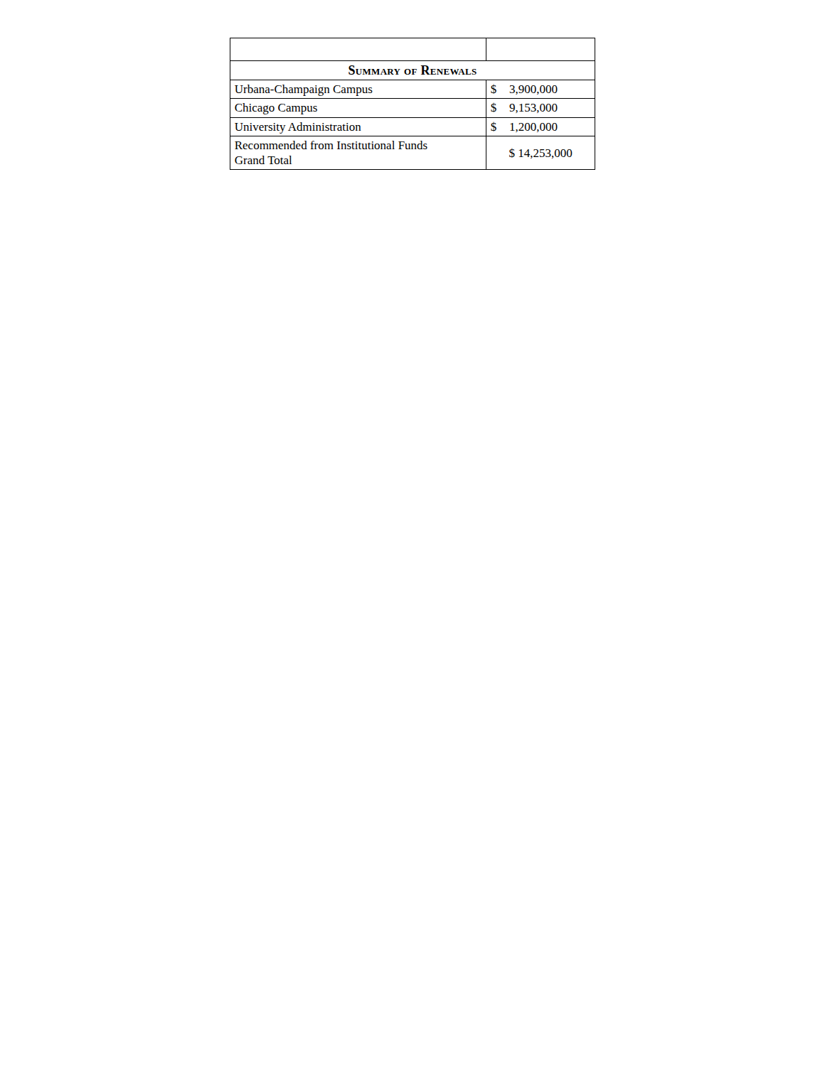| Summary of Renewals |
| Urbana-Champaign Campus | $ 3,900,000 |
| Chicago Campus | $ 9,153,000 |
| University Administration | $ 1,200,000 |
| Recommended from Institutional Funds Grand Total | $ 14,253,000 |